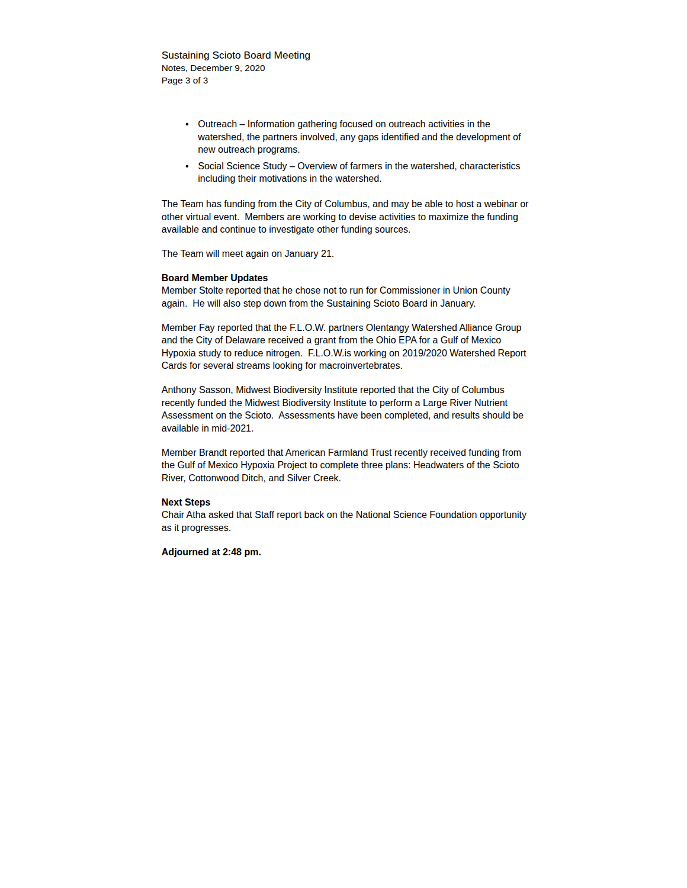Sustaining Scioto Board Meeting
Notes, December 9, 2020
Page 3 of 3
Outreach – Information gathering focused on outreach activities in the watershed, the partners involved, any gaps identified and the development of new outreach programs.
Social Science Study – Overview of farmers in the watershed, characteristics including their motivations in the watershed.
The Team has funding from the City of Columbus, and may be able to host a webinar or other virtual event. Members are working to devise activities to maximize the funding available and continue to investigate other funding sources.
The Team will meet again on January 21.
Board Member Updates
Member Stolte reported that he chose not to run for Commissioner in Union County again. He will also step down from the Sustaining Scioto Board in January.
Member Fay reported that the F.L.O.W. partners Olentangy Watershed Alliance Group and the City of Delaware received a grant from the Ohio EPA for a Gulf of Mexico Hypoxia study to reduce nitrogen. F.L.O.W.is working on 2019/2020 Watershed Report Cards for several streams looking for macroinvertebrates.
Anthony Sasson, Midwest Biodiversity Institute reported that the City of Columbus recently funded the Midwest Biodiversity Institute to perform a Large River Nutrient Assessment on the Scioto. Assessments have been completed, and results should be available in mid-2021.
Member Brandt reported that American Farmland Trust recently received funding from the Gulf of Mexico Hypoxia Project to complete three plans: Headwaters of the Scioto River, Cottonwood Ditch, and Silver Creek.
Next Steps
Chair Atha asked that Staff report back on the National Science Foundation opportunity as it progresses.
Adjourned at 2:48 pm.